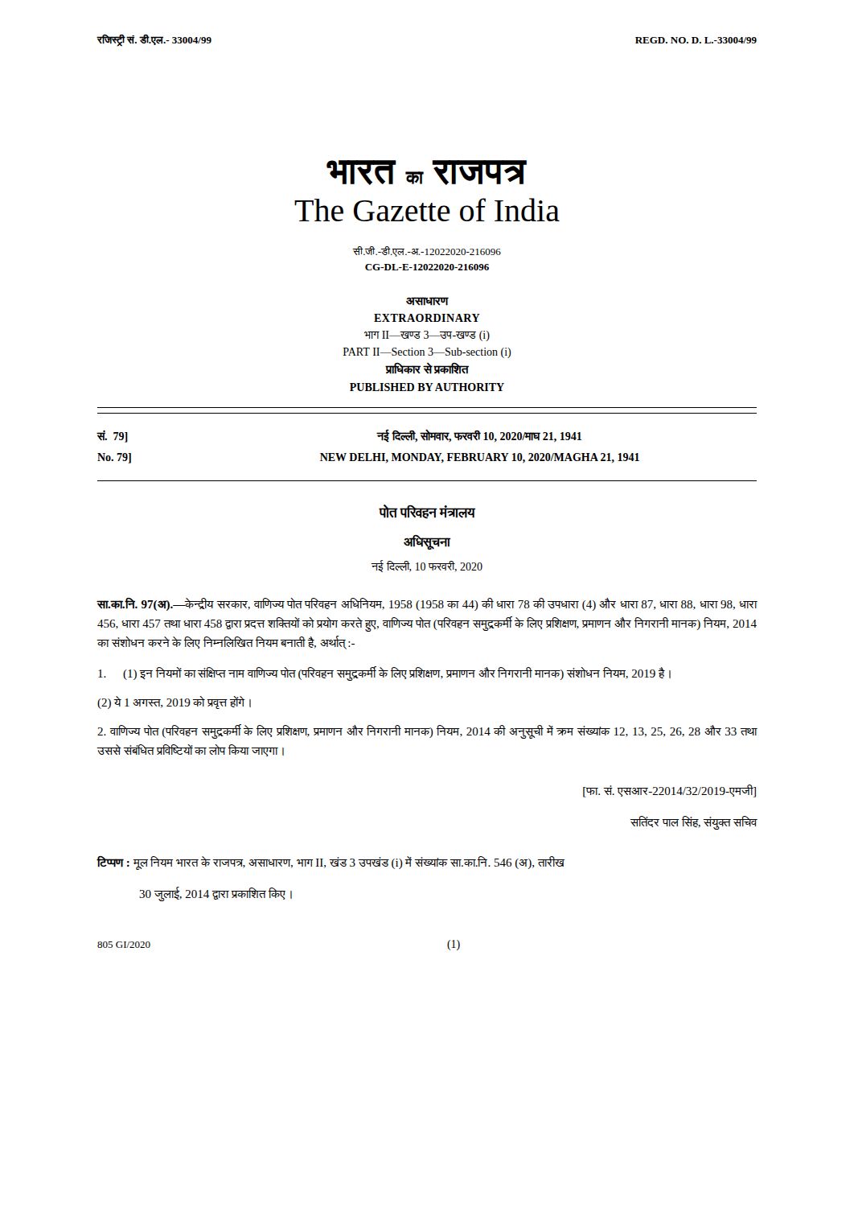रजिस्ट्री सं. डी.एल.- 33004/99 REGD. NO. D. L.-33004/99
भारत का राजपत्र
The Gazette of India
सी.जी.-डी.एल.-अ.-12022020-216096
CG-DL-E-12022020-216096
असाधारण
EXTRAORDINARY
भाग II—खण्ड 3—उप-खण्ड (i)
PART II—Section 3—Sub-section (i)
प्राधिकार से प्रकाशित
PUBLISHED BY AUTHORITY
| सं. 79] | नई दिल्ली, सोमवार, फरवरी 10, 2020/माघ 21, 1941 |
| No. 79] | NEW DELHI, MONDAY, FEBRUARY 10, 2020/MAGHA 21, 1941 |
पोत परिवहन मंत्रालय
अधिसूचना
नई दिल्ली, 10 फरवरी, 2020
सा.का.नि. 97(अ).—केन्द्रीय सरकार, वाणिज्य पोत परिवहन अधिनियम, 1958 (1958 का 44) की धारा 78 की उपधारा (4) और धारा 87, धारा 88, धारा 98, धारा 456, धारा 457 तथा धारा 458 द्वारा प्रदत्त शक्तियों को प्रयोग करते हुए, वाणिज्य पोत (परिवहन समुद्रकर्मी के लिए प्रशिक्षण, प्रमाणन और निगरानी मानक) नियम, 2014 का संशोधन करने के लिए निम्नलिखित नियम बनाती है, अर्थात् :-
1.
(1) इन नियमों का संक्षिप्त नाम वाणिज्य पोत (परिवहन समुद्रकर्मी के लिए प्रशिक्षण, प्रमाणन और निगरानी मानक) संशोधन नियम, 2019 है।
(2) ये 1 अगस्त, 2019 को प्रवृत्त होंगे।
2. वाणिज्य पोत (परिवहन समुद्रकर्मी के लिए प्रशिक्षण, प्रमाणन और निगरानी मानक) नियम, 2014 की अनुसूची में क्रम संख्यांक 12, 13, 25, 26, 28 और 33 तथा उससे संबंधित प्रविष्टियों का लोप किया जाएगा।
[फा. सं. एसआर-22014/32/2019-एमजी]
सतिंदर पाल सिंह, संयुक्त सचिव
टिप्पण : मूल नियम भारत के राजपत्र, असाधारण, भाग II, खंड 3 उपखंड (i) में संख्यांक सा.का.नि. 546 (अ), तारीख
30 जुलाई, 2014 द्वारा प्रकाशित किए।
805 GI/2020
(1)